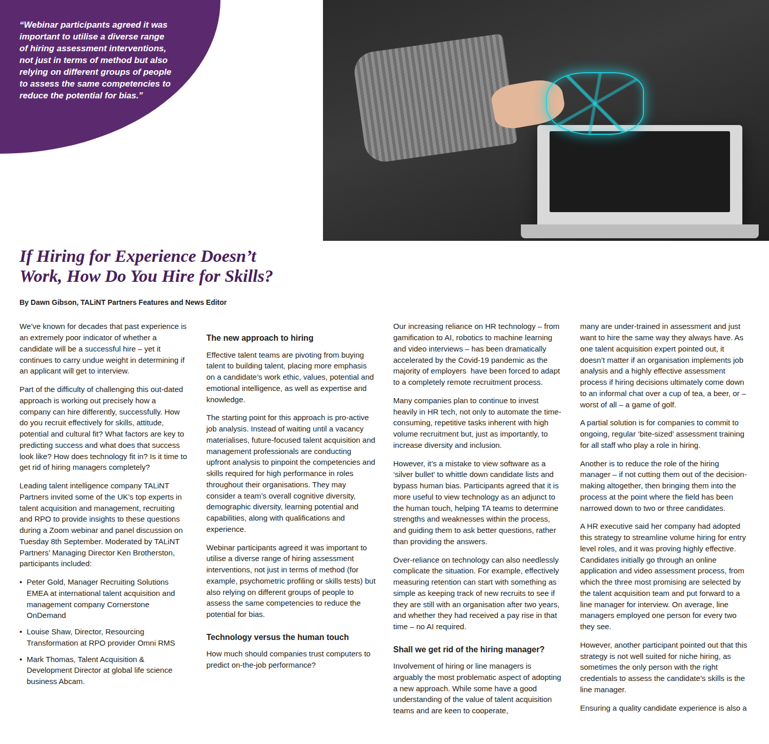“Webinar participants agreed it was important to utilise a diverse range of hiring assessment interventions, not just in terms of method but also relying on different groups of people to assess the same competencies to reduce the potential for bias.”
If Hiring for Experience Doesn’t Work, How Do You Hire for Skills?
By Dawn Gibson, TALiNT Partners Features and News Editor
We’ve known for decades that past experience is an extremely poor indicator of whether a candidate will be a successful hire – yet it continues to carry undue weight in determining if an applicant will get to interview.
Part of the difficulty of challenging this out-dated approach is working out precisely how a company can hire differently, successfully. How do you recruit effectively for skills, attitude, potential and cultural fit? What factors are key to predicting success and what does that success look like? How does technology fit in? Is it time to get rid of hiring managers completely?
Leading talent intelligence company TALiNT Partners invited some of the UK’s top experts in talent acquisition and management, recruiting and RPO to provide insights to these questions during a Zoom webinar and panel discussion on Tuesday 8th September. Moderated by TALiNT Partners’ Managing Director Ken Brotherston, participants included:
Peter Gold, Manager Recruiting Solutions EMEA at international talent acquisition and management company Cornerstone OnDemand
Louise Shaw, Director, Resourcing Transformation at RPO provider Omni RMS
Mark Thomas, Talent Acquisition & Development Director at global life science business Abcam.
The new approach to hiring
Effective talent teams are pivoting from buying talent to building talent, placing more emphasis on a candidate’s work ethic, values, potential and emotional intelligence, as well as expertise and knowledge.
The starting point for this approach is pro-active job analysis. Instead of waiting until a vacancy materialises, future-focused talent acquisition and management professionals are conducting upfront analysis to pinpoint the competencies and skills required for high performance in roles throughout their organisations. They may consider a team’s overall cognitive diversity, demographic diversity, learning potential and capabilities, along with qualifications and experience.
Webinar participants agreed it was important to utilise a diverse range of hiring assessment interventions, not just in terms of method (for example, psychometric profiling or skills tests) but also relying on different groups of people to assess the same competencies to reduce the potential for bias.
Technology versus the human touch
How much should companies trust computers to predict on-the-job performance?
Our increasing reliance on HR technology – from gamification to AI, robotics to machine learning and video interviews – has been dramatically accelerated by the Covid-19 pandemic as the majority of employers have been forced to adapt to a completely remote recruitment process.
Many companies plan to continue to invest heavily in HR tech, not only to automate the time-consuming, repetitive tasks inherent with high volume recruitment but, just as importantly, to increase diversity and inclusion.
However, it’s a mistake to view software as a ‘silver bullet’ to whittle down candidate lists and bypass human bias. Participants agreed that it is more useful to view technology as an adjunct to the human touch, helping TA teams to determine strengths and weaknesses within the process, and guiding them to ask better questions, rather than providing the answers.
Over-reliance on technology can also needlessly complicate the situation. For example, effectively measuring retention can start with something as simple as keeping track of new recruits to see if they are still with an organisation after two years, and whether they had received a pay rise in that time – no AI required.
Shall we get rid of the hiring manager?
Involvement of hiring or line managers is arguably the most problematic aspect of adopting a new approach. While some have a good understanding of the value of talent acquisition teams and are keen to cooperate,
many are under-trained in assessment and just want to hire the same way they always have. As one talent acquisition expert pointed out, it doesn’t matter if an organisation implements job analysis and a highly effective assessment process if hiring decisions ultimately come down to an informal chat over a cup of tea, a beer, or – worst of all – a game of golf.
A partial solution is for companies to commit to ongoing, regular ‘bite-sized’ assessment training for all staff who play a role in hiring.
Another is to reduce the role of the hiring manager – if not cutting them out of the decision-making altogether, then bringing them into the process at the point where the field has been narrowed down to two or three candidates.
A HR executive said her company had adopted this strategy to streamline volume hiring for entry level roles, and it was proving highly effective. Candidates initially go through an online application and video assessment process, from which the three most promising are selected by the talent acquisition team and put forward to a line manager for interview. On average, line managers employed one person for every two they see.
However, another participant pointed out that this strategy is not well suited for niche hiring, as sometimes the only person with the right credentials to assess the candidate’s skills is the line manager.
Ensuring a quality candidate experience is also a